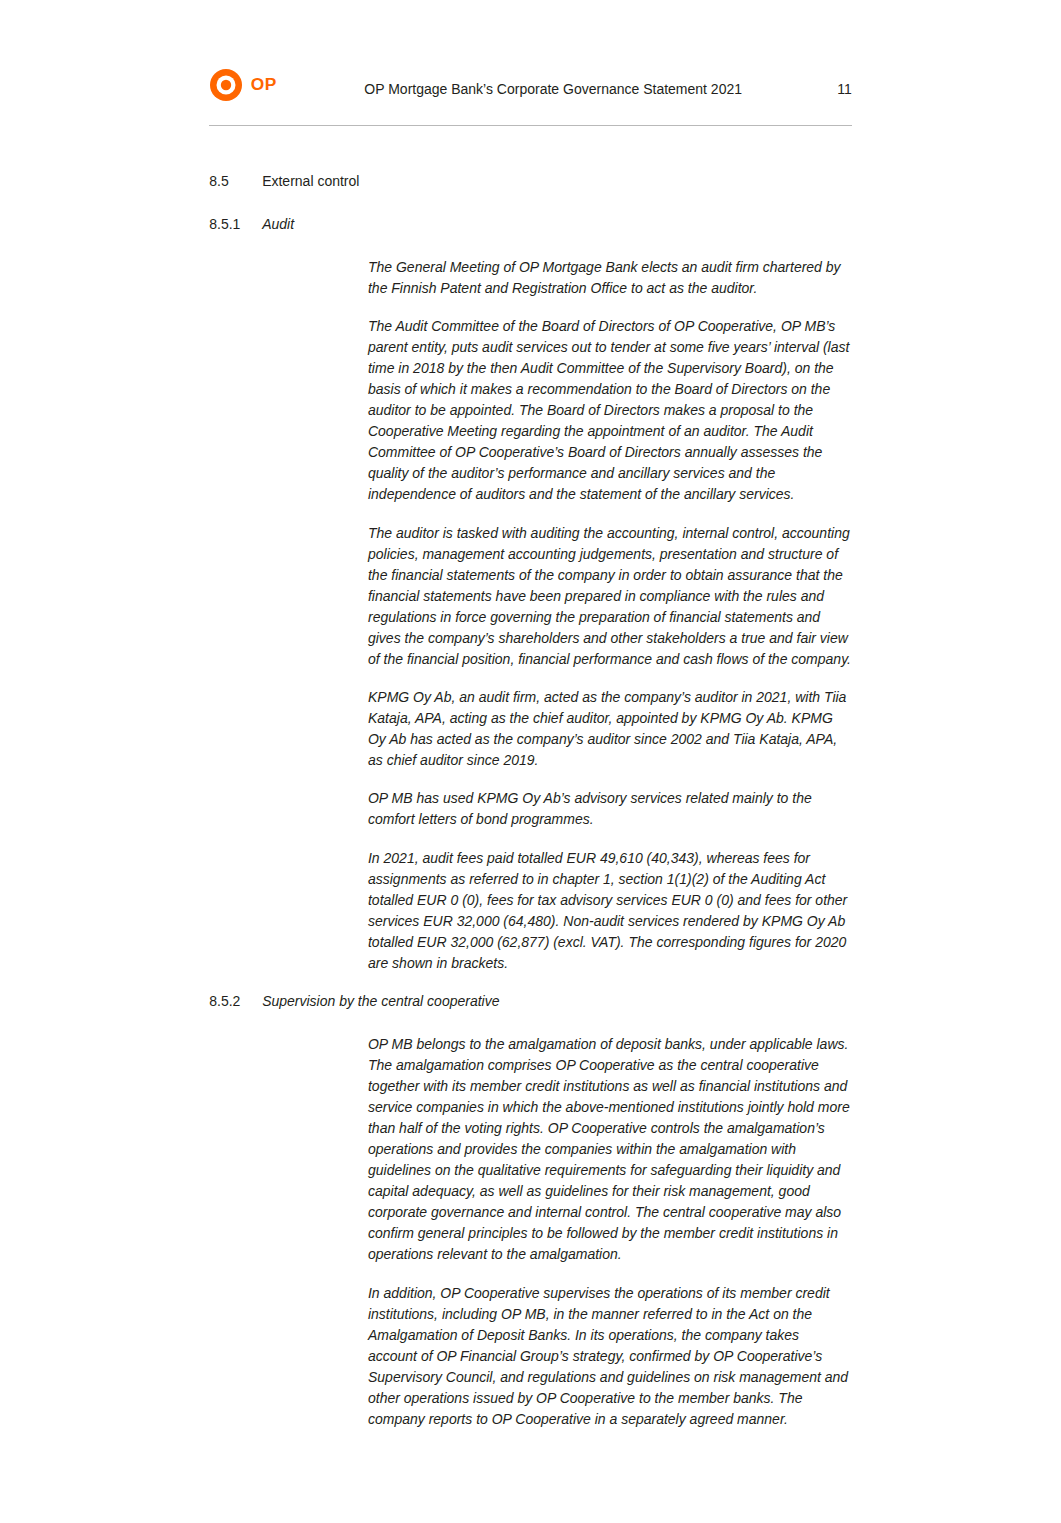OP
OP Mortgage Bank’s Corporate Governance Statement 2021
11
8.5
External control
8.5.1
Audit
The General Meeting of OP Mortgage Bank elects an audit firm chartered by the Finnish Patent and Registration Office to act as the auditor.
The Audit Committee of the Board of Directors of OP Cooperative, OP MB’s parent entity, puts audit services out to tender at some five years’ interval (last time in 2018 by the then Audit Committee of the Supervisory Board), on the basis of which it makes a recommendation to the Board of Directors on the auditor to be appointed. The Board of Directors makes a proposal to the Cooperative Meeting regarding the appointment of an auditor. The Audit Committee of OP Cooperative’s Board of Directors annually assesses the quality of the auditor’s performance and ancillary services and the independence of auditors and the statement of the ancillary services.
The auditor is tasked with auditing the accounting, internal control, accounting policies, management accounting judgements, presentation and structure of the financial statements of the company in order to obtain assurance that the financial statements have been prepared in compliance with the rules and regulations in force governing the preparation of financial statements and gives the company’s shareholders and other stakeholders a true and fair view of the financial position, financial performance and cash flows of the company.
KPMG Oy Ab, an audit firm, acted as the company’s auditor in 2021, with Tiia Kataja, APA, acting as the chief auditor, appointed by KPMG Oy Ab. KPMG Oy Ab has acted as the company’s auditor since 2002 and Tiia Kataja, APA, as chief auditor since 2019.
OP MB has used KPMG Oy Ab’s advisory services related mainly to the comfort letters of bond programmes.
In 2021, audit fees paid totalled EUR 49,610 (40,343), whereas fees for assignments as referred to in chapter 1, section 1(1)(2) of the Auditing Act totalled EUR 0 (0), fees for tax advisory services EUR 0 (0) and fees for other services EUR 32,000 (64,480). Non-audit services rendered by KPMG Oy Ab totalled EUR 32,000 (62,877) (excl. VAT). The corresponding figures for 2020 are shown in brackets.
8.5.2
Supervision by the central cooperative
OP MB belongs to the amalgamation of deposit banks, under applicable laws. The amalgamation comprises OP Cooperative as the central cooperative together with its member credit institutions as well as financial institutions and service companies in which the above-mentioned institutions jointly hold more than half of the voting rights. OP Cooperative controls the amalgamation’s operations and provides the companies within the amalgamation with guidelines on the qualitative requirements for safeguarding their liquidity and capital adequacy, as well as guidelines for their risk management, good corporate governance and internal control. The central cooperative may also confirm general principles to be followed by the member credit institutions in operations relevant to the amalgamation.
In addition, OP Cooperative supervises the operations of its member credit institutions, including OP MB, in the manner referred to in the Act on the Amalgamation of Deposit Banks. In its operations, the company takes account of OP Financial Group’s strategy, confirmed by OP Cooperative’s Supervisory Council, and regulations and guidelines on risk management and other operations issued by OP Cooperative to the member banks. The company reports to OP Cooperative in a separately agreed manner.